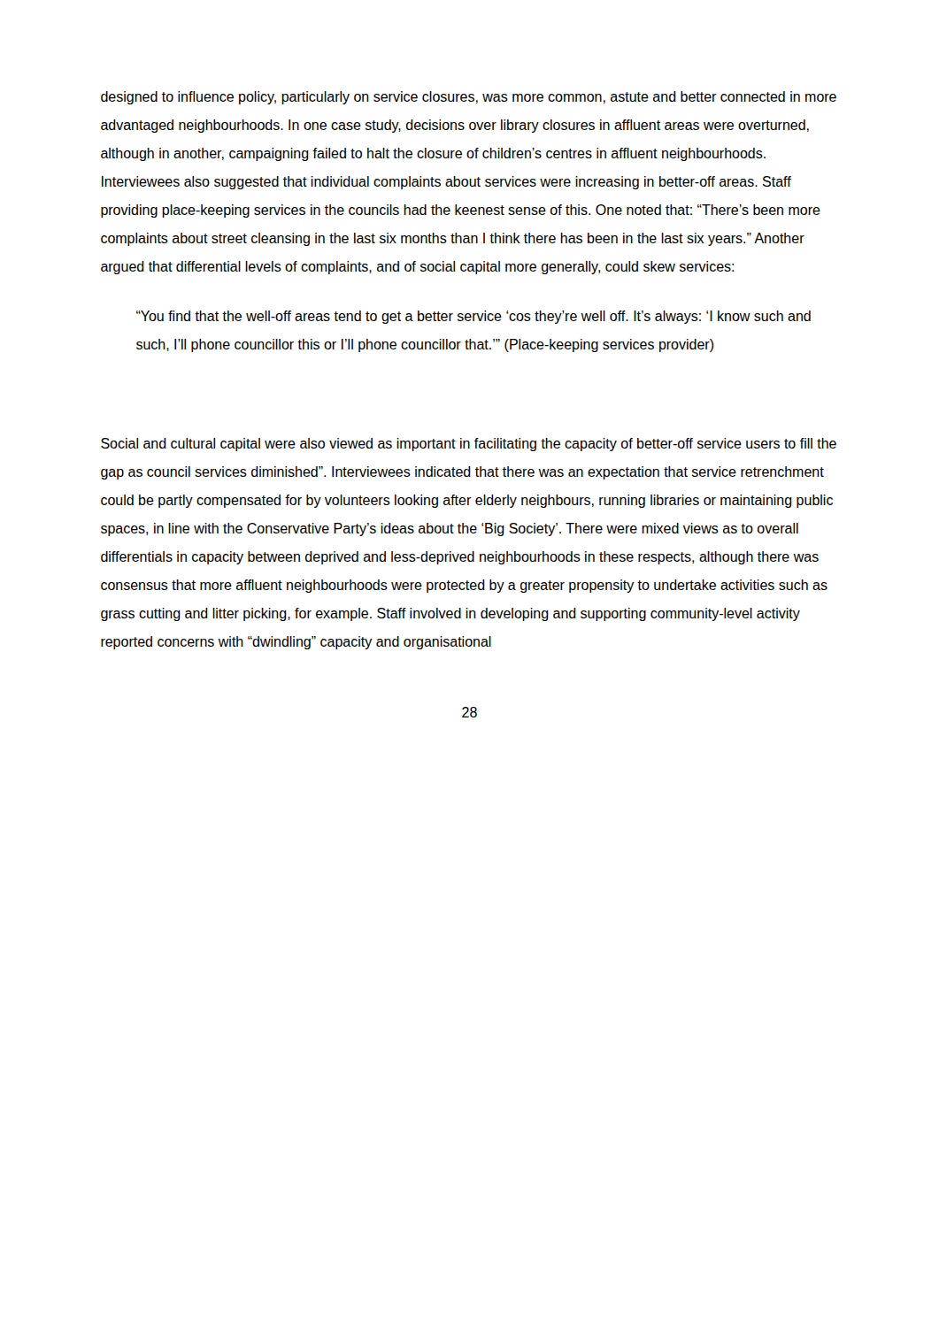designed to influence policy, particularly on service closures, was more common, astute and better connected in more advantaged neighbourhoods. In one case study, decisions over library closures in affluent areas were overturned, although in another, campaigning failed to halt the closure of children’s centres in affluent neighbourhoods. Interviewees also suggested that individual complaints about services were increasing in better-off areas. Staff providing place-keeping services in the councils had the keenest sense of this. One noted that: “There’s been more complaints about street cleansing in the last six months than I think there has been in the last six years.” Another argued that differential levels of complaints, and of social capital more generally, could skew services:
“You find that the well-off areas tend to get a better service ‘cos they’re well off. It’s always: ‘I know such and such, I’ll phone councillor this or I’ll phone councillor that.’” (Place-keeping services provider)
Social and cultural capital were also viewed as important in facilitating the capacity of better-off service users to fill the gap as council services diminished”. Interviewees indicated that there was an expectation that service retrenchment could be partly compensated for by volunteers looking after elderly neighbours, running libraries or maintaining public spaces, in line with the Conservative Party’s ideas about the ‘Big Society’. There were mixed views as to overall differentials in capacity between deprived and less-deprived neighbourhoods in these respects, although there was consensus that more affluent neighbourhoods were protected by a greater propensity to undertake activities such as grass cutting and litter picking, for example. Staff involved in developing and supporting community-level activity reported concerns with “dwindling” capacity and organisational
28